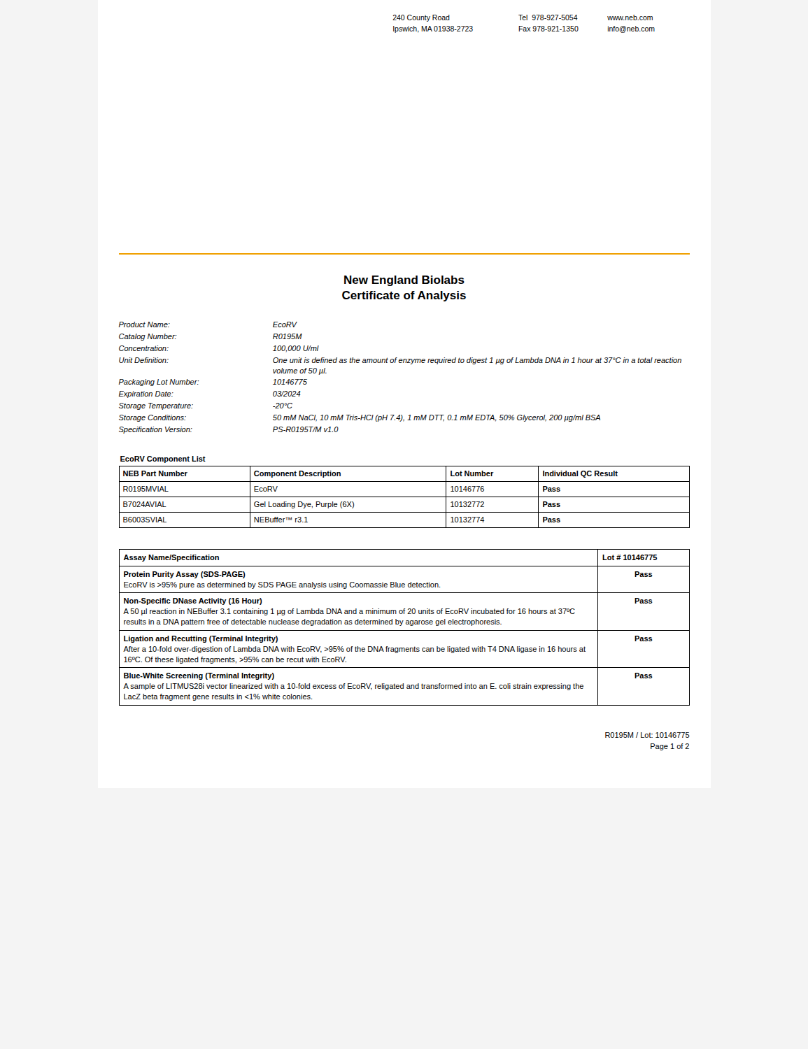| 240 County Road | Tel 978-927-5054 | www.neb.com |
| Ipswich, MA 01938-2723 | Fax 978-921-1350 | info@neb.com |
New England Biolabs
Certificate of Analysis
| Product Name: | EcoRV |
| Catalog Number: | R0195M |
| Concentration: | 100,000 U/ml |
| Unit Definition: | One unit is defined as the amount of enzyme required to digest 1 µg of Lambda DNA in 1 hour at 37°C in a total reaction volume of 50 µl. |
| Packaging Lot Number: | 10146775 |
| Expiration Date: | 03/2024 |
| Storage Temperature: | -20°C |
| Storage Conditions: | 50 mM NaCl, 10 mM Tris-HCl (pH 7.4), 1 mM DTT, 0.1 mM EDTA, 50% Glycerol, 200 µg/ml BSA |
| Specification Version: | PS-R0195T/M v1.0 |
EcoRV Component List
| NEB Part Number | Component Description | Lot Number | Individual QC Result |
| --- | --- | --- | --- |
| R0195MVIAL | EcoRV | 10146776 | Pass |
| B7024AVIAL | Gel Loading Dye, Purple (6X) | 10132772 | Pass |
| B6003SVIAL | NEBuffer™ r3.1 | 10132774 | Pass |
| Assay Name/Specification | Lot # 10146775 |
| --- | --- |
| Protein Purity Assay (SDS-PAGE) EcoRV is >95% pure as determined by SDS PAGE analysis using Coomassie Blue detection. | Pass |
| Non-Specific DNase Activity (16 Hour) A 50 µl reaction in NEBuffer 3.1 containing 1 µg of Lambda DNA and a minimum of 20 units of EcoRV incubated for 16 hours at 37ºC results in a DNA pattern free of detectable nuclease degradation as determined by agarose gel electrophoresis. | Pass |
| Ligation and Recutting (Terminal Integrity) After a 10-fold over-digestion of Lambda DNA with EcoRV, >95% of the DNA fragments can be ligated with T4 DNA ligase in 16 hours at 16ºC. Of these ligated fragments, >95% can be recut with EcoRV. | Pass |
| Blue-White Screening (Terminal Integrity) A sample of LITMUS28i vector linearized with a 10-fold excess of EcoRV, religated and transformed into an E. coli strain expressing the LacZ beta fragment gene results in <1% white colonies. | Pass |
R0195M / Lot: 10146775
Page 1 of 2